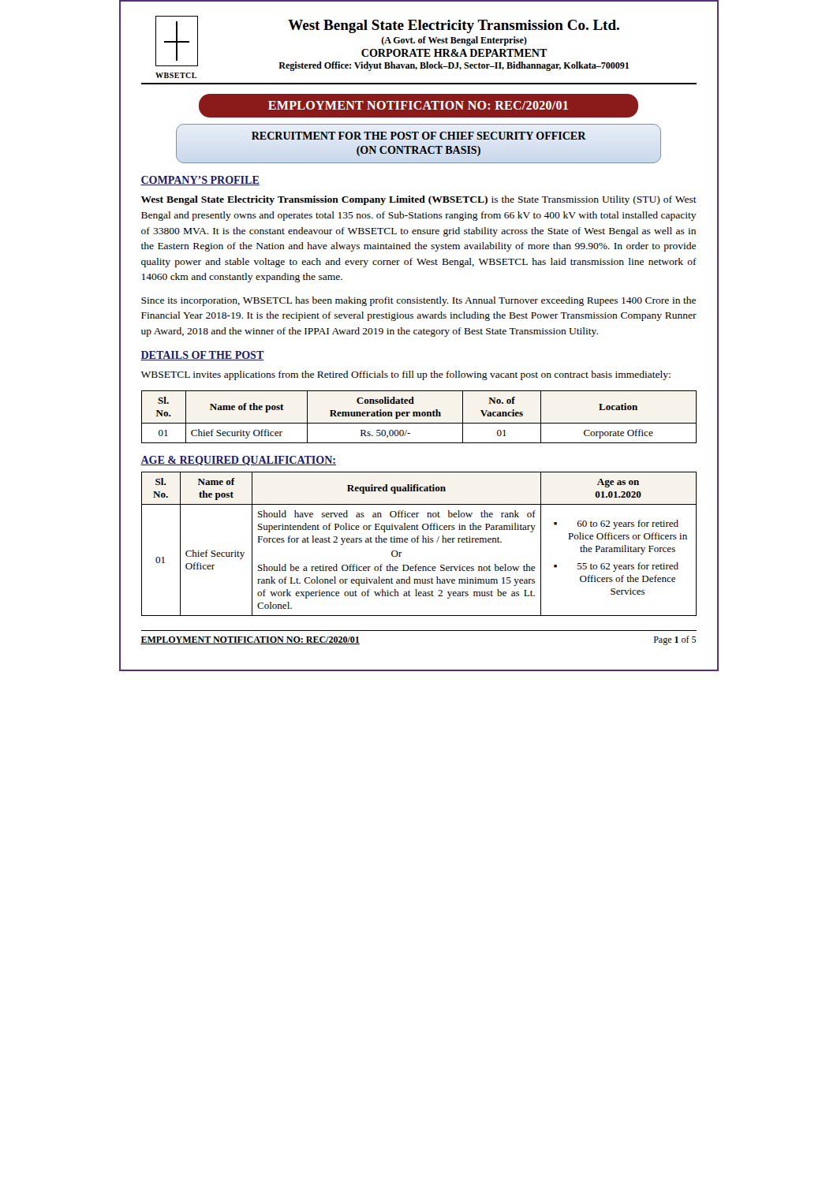WBSETCL
West Bengal State Electricity Transmission Co. Ltd.
(A Govt. of West Bengal Enterprise)
CORPORATE HR&A DEPARTMENT
Registered Office: Vidyut Bhavan, Block–DJ, Sector–II, Bidhannagar, Kolkata–700091
EMPLOYMENT NOTIFICATION NO: REC/2020/01
RECRUITMENT FOR THE POST OF CHIEF SECURITY OFFICER
(ON CONTRACT BASIS)
COMPANY’S PROFILE
West Bengal State Electricity Transmission Company Limited (WBSETCL) is the State Transmission Utility (STU) of West Bengal and presently owns and operates total 135 nos. of Sub-Stations ranging from 66 kV to 400 kV with total installed capacity of 33800 MVA. It is the constant endeavour of WBSETCL to ensure grid stability across the State of West Bengal as well as in the Eastern Region of the Nation and have always maintained the system availability of more than 99.90%. In order to provide quality power and stable voltage to each and every corner of West Bengal, WBSETCL has laid transmission line network of 14060 ckm and constantly expanding the same.
Since its incorporation, WBSETCL has been making profit consistently. Its Annual Turnover exceeding Rupees 1400 Crore in the Financial Year 2018-19. It is the recipient of several prestigious awards including the Best Power Transmission Company Runner up Award, 2018 and the winner of the IPPAI Award 2019 in the category of Best State Transmission Utility.
DETAILS OF THE POST
WBSETCL invites applications from the Retired Officials to fill up the following vacant post on contract basis immediately:
| Sl. No. | Name of the post | Consolidated Remuneration per month | No. of Vacancies | Location |
| --- | --- | --- | --- | --- |
| 01 | Chief Security Officer | Rs. 50,000/- | 01 | Corporate Office |
AGE & REQUIRED QUALIFICATION:
| Sl. No. | Name of the post | Required qualification | Age as on 01.01.2020 |
| --- | --- | --- | --- |
| 01 | Chief Security Officer | Should have served as an Officer not below the rank of Superintendent of Police or Equivalent Officers in the Paramilitary Forces for at least 2 years at the time of his / her retirement. Or Should be a retired Officer of the Defence Services not below the rank of Lt. Colonel or equivalent and must have minimum 15 years of work experience out of which at least 2 years must be as Lt. Colonel. | 60 to 62 years for retired Police Officers or Officers in the Paramilitary Forces 55 to 62 years for retired Officers of the Defence Services |
EMPLOYMENT NOTIFICATION NO: REC/2020/01
Page 1 of 5